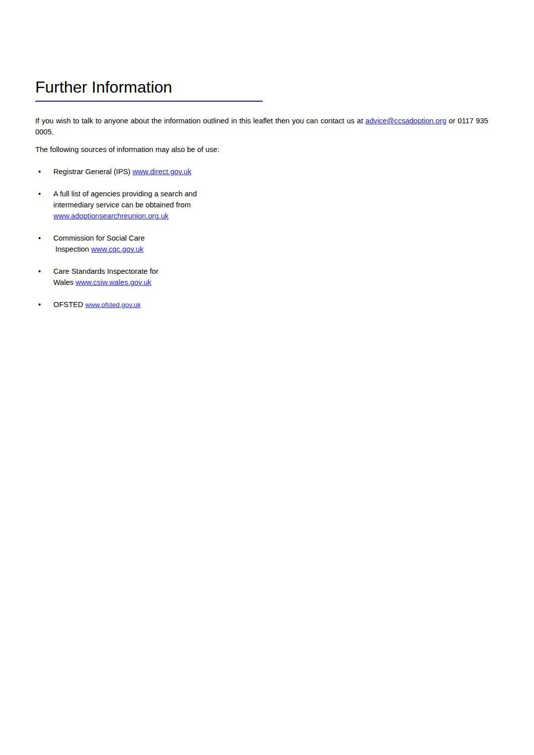Further Information
If you wish to talk to anyone about the information outlined in this leaflet then you can contact us at advice@ccsadoption.org or 0117 935 0005.
The following sources of information may also be of use:
Registrar General (IPS) www.direct.gov.uk
A full list of agencies providing a search and
intermediary service can be obtained from
www.adoptionsearchreunion.org.uk
Commission for Social Care
Inspection www.cqc.gov.uk
Care Standards Inspectorate for
Wales www.csiw.wales.gov.uk
OFSTED www.ofsted.gov.uk